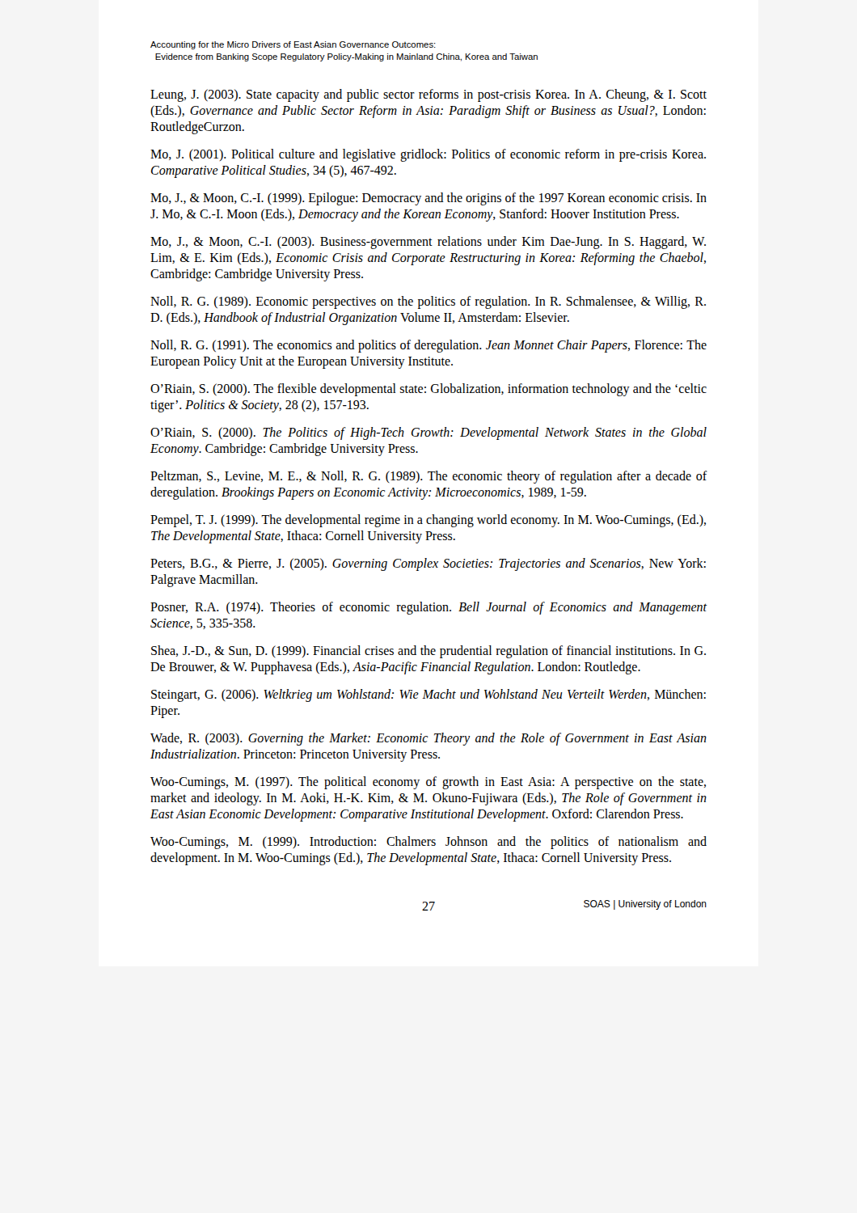Accounting for the Micro Drivers of East Asian Governance Outcomes:
Evidence from Banking Scope Regulatory Policy-Making in Mainland China, Korea and Taiwan
Leung, J. (2003). State capacity and public sector reforms in post-crisis Korea. In A. Cheung, & I. Scott (Eds.), Governance and Public Sector Reform in Asia: Paradigm Shift or Business as Usual?, London: RoutledgeCurzon.
Mo, J. (2001). Political culture and legislative gridlock: Politics of economic reform in pre-crisis Korea. Comparative Political Studies, 34 (5), 467-492.
Mo, J., & Moon, C.-I. (1999). Epilogue: Democracy and the origins of the 1997 Korean economic crisis. In J. Mo, & C.-I. Moon (Eds.), Democracy and the Korean Economy, Stanford: Hoover Institution Press.
Mo, J., & Moon, C.-I. (2003). Business-government relations under Kim Dae-Jung. In S. Haggard, W. Lim, & E. Kim (Eds.), Economic Crisis and Corporate Restructuring in Korea: Reforming the Chaebol, Cambridge: Cambridge University Press.
Noll, R. G. (1989). Economic perspectives on the politics of regulation. In R. Schmalensee, & Willig, R. D. (Eds.), Handbook of Industrial Organization Volume II, Amsterdam: Elsevier.
Noll, R. G. (1991). The economics and politics of deregulation. Jean Monnet Chair Papers, Florence: The European Policy Unit at the European University Institute.
O’Riain, S. (2000). The flexible developmental state: Globalization, information technology and the ‘celtic tiger’. Politics & Society, 28 (2), 157-193.
O’Riain, S. (2000). The Politics of High-Tech Growth: Developmental Network States in the Global Economy. Cambridge: Cambridge University Press.
Peltzman, S., Levine, M. E., & Noll, R. G. (1989). The economic theory of regulation after a decade of deregulation. Brookings Papers on Economic Activity: Microeconomics, 1989, 1-59.
Pempel, T. J. (1999). The developmental regime in a changing world economy. In M. Woo-Cumings, (Ed.), The Developmental State, Ithaca: Cornell University Press.
Peters, B.G., & Pierre, J. (2005). Governing Complex Societies: Trajectories and Scenarios, New York: Palgrave Macmillan.
Posner, R.A. (1974). Theories of economic regulation. Bell Journal of Economics and Management Science, 5, 335-358.
Shea, J.-D., & Sun, D. (1999). Financial crises and the prudential regulation of financial institutions. In G. De Brouwer, & W. Pupphavesa (Eds.), Asia-Pacific Financial Regulation. London: Routledge.
Steingart, G. (2006). Weltkrieg um Wohlstand: Wie Macht und Wohlstand Neu Verteilt Werden, München: Piper.
Wade, R. (2003). Governing the Market: Economic Theory and the Role of Government in East Asian Industrialization. Princeton: Princeton University Press.
Woo-Cumings, M. (1997). The political economy of growth in East Asia: A perspective on the state, market and ideology. In M. Aoki, H.-K. Kim, & M. Okuno-Fujiwara (Eds.), The Role of Government in East Asian Economic Development: Comparative Institutional Development. Oxford: Clarendon Press.
Woo-Cumings, M. (1999). Introduction: Chalmers Johnson and the politics of nationalism and development. In M. Woo-Cumings (Ed.), The Developmental State, Ithaca: Cornell University Press.
27 SOAS | University of London